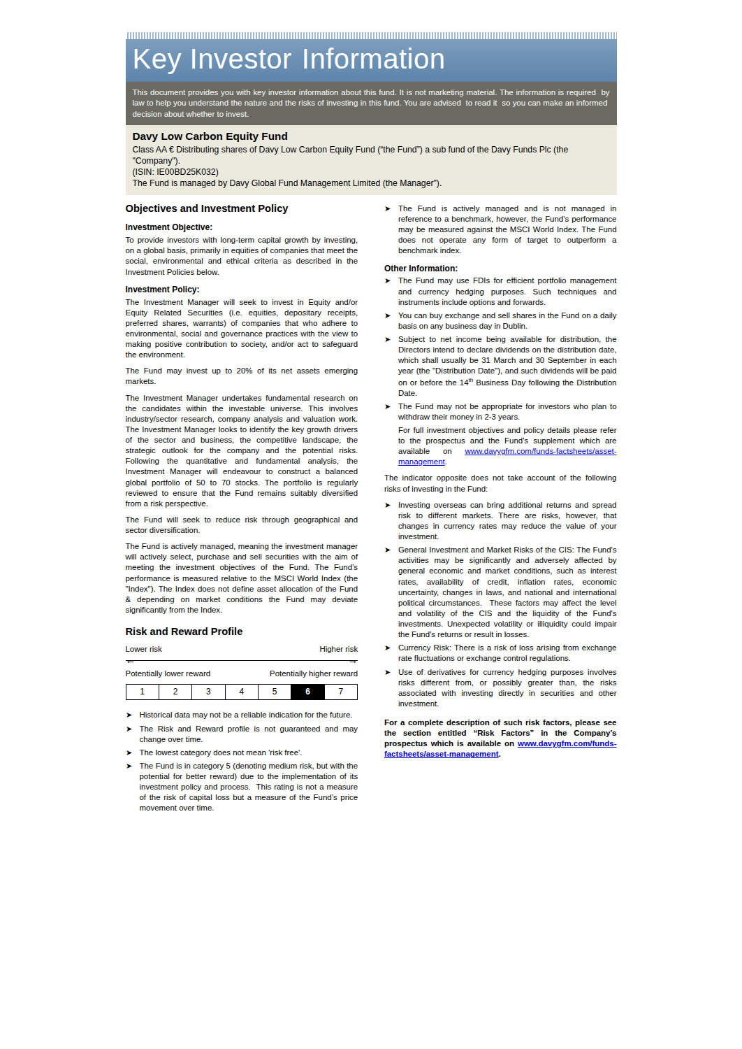Key Investor Information
This document provides you with key investor information about this fund. It is not marketing material. The information is required by law to help you understand the nature and the risks of investing in this fund. You are advised to read it so you can make an informed decision about whether to invest.
Davy Low Carbon Equity Fund
Class AA € Distributing shares of Davy Low Carbon Equity Fund (“the Fund”) a sub fund of the Davy Funds Plc (the "Company").
(ISIN: IE00BD25K032)
The Fund is managed by Davy Global Fund Management Limited (the Manager").
Objectives and Investment Policy
Investment Objective:
To provide investors with long-term capital growth by investing, on a global basis, primarily in equities of companies that meet the social, environmental and ethical criteria as described in the Investment Policies below.
Investment Policy:
The Investment Manager will seek to invest in Equity and/or Equity Related Securities (i.e. equities, depositary receipts, preferred shares, warrants) of companies that who adhere to environmental, social and governance practices with the view to making positive contribution to society, and/or act to safeguard the environment.
The Fund may invest up to 20% of its net assets emerging markets.
The Investment Manager undertakes fundamental research on the candidates within the investable universe. This involves industry/sector research, company analysis and valuation work. The Investment Manager looks to identify the key growth drivers of the sector and business, the competitive landscape, the strategic outlook for the company and the potential risks. Following the quantitative and fundamental analysis, the Investment Manager will endeavour to construct a balanced global portfolio of 50 to 70 stocks. The portfolio is regularly reviewed to ensure that the Fund remains suitably diversified from a risk perspective.
The Fund will seek to reduce risk through geographical and sector diversification.
The Fund is actively managed, meaning the investment manager will actively select, purchase and sell securities with the aim of meeting the investment objectives of the Fund. The Fund’s performance is measured relative to the MSCI World Index (the "Index"). The Index does not define asset allocation of the Fund & depending on market conditions the Fund may deviate significantly from the Index.
Risk and Reward Profile
Lower risk Higher risk
←
→
Potentially lower reward Potentially higher reward
| 1 | 2 | 3 | 4 | 5 | 6 | 7 |
Historical data may not be a reliable indication for the future.
The Risk and Reward profile is not guaranteed and may change over time.
The lowest category does not mean 'risk free'.
The Fund is in category 5 (denoting medium risk, but with the potential for better reward) due to the implementation of its investment policy and process. This rating is not a measure of the risk of capital loss but a measure of the Fund’s price movement over time.
The Fund is actively managed and is not managed in reference to a benchmark, however, the Fund's performance may be measured against the MSCI World Index. The Fund does not operate any form of target to outperform a benchmark index.
Other Information:
The Fund may use FDIs for efficient portfolio management and currency hedging purposes. Such techniques and instruments include options and forwards.
You can buy exchange and sell shares in the Fund on a daily basis on any business day in Dublin.
Subject to net income being available for distribution, the Directors intend to declare dividends on the distribution date, which shall usually be 31 March and 30 September in each year (the "Distribution Date"), and such dividends will be paid on or before the 14th Business Day following the Distribution Date.
The Fund may not be appropriate for investors who plan to withdraw their money in 2-3 years.
For full investment objectives and policy details please refer to the prospectus and the Fund's supplement which are available on www.davygfm.com/funds-factsheets/asset-management.
The indicator opposite does not take account of the following risks of investing in the Fund:
Investing overseas can bring additional returns and spread risk to different markets. There are risks, however, that changes in currency rates may reduce the value of your investment.
General Investment and Market Risks of the CIS: The Fund's activities may be significantly and adversely affected by general economic and market conditions, such as interest rates, availability of credit, inflation rates, economic uncertainty, changes in laws, and national and international political circumstances. These factors may affect the level and volatility of the CIS and the liquidity of the Fund's investments. Unexpected volatility or illiquidity could impair the Fund's returns or result in losses.
Currency Risk: There is a risk of loss arising from exchange rate fluctuations or exchange control regulations.
Use of derivatives for currency hedging purposes involves risks different from, or possibly greater than, the risks associated with investing directly in securities and other investment.
For a complete description of such risk factors, please see the section entitled “Risk Factors” in the Company’s prospectus which is available on www.davygfm.com/funds-factsheets/asset-management.